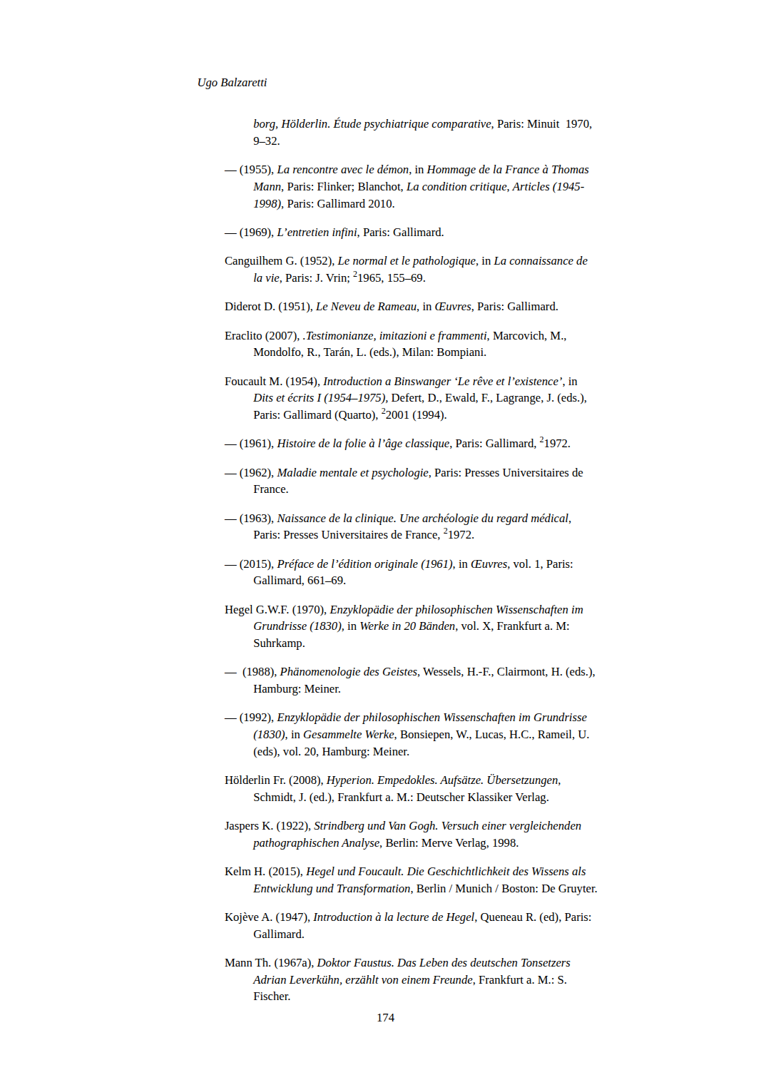Ugo Balzaretti
borg, Hölderlin. Étude psychiatrique comparative, Paris: Minuit 1970, 9–32.
— (1955), La rencontre avec le démon, in Hommage de la France à Thomas Mann, Paris: Flinker; Blanchot, La condition critique, Articles (1945-1998), Paris: Gallimard 2010.
— (1969), L’entretien infini, Paris: Gallimard.
Canguilhem G. (1952), Le normal et le pathologique, in La connaissance de la vie, Paris: J. Vrin; 21965, 155–69.
Diderot D. (1951), Le Neveu de Rameau, in Œuvres, Paris: Gallimard.
Eraclito (2007), .Testimonianze, imitazioni e frammenti, Marcovich, M., Mondolfo, R., Tarán, L. (eds.), Milan: Bompiani.
Foucault M. (1954), Introduction a Binswanger ‘Le rêve et l’existence’, in Dits et écrits I (1954–1975), Defert, D., Ewald, F., Lagrange, J. (eds.), Paris: Gallimard (Quarto), 22001 (1994).
— (1961), Histoire de la folie à l’âge classique, Paris: Gallimard, 21972.
— (1962), Maladie mentale et psychologie, Paris: Presses Universitaires de France.
— (1963), Naissance de la clinique. Une archéologie du regard médical, Paris: Presses Universitaires de France, 21972.
— (2015), Préface de l’édition originale (1961), in Œuvres, vol. 1, Paris: Gallimard, 661–69.
Hegel G.W.F. (1970), Enzyklopädie der philosophischen Wissenschaften im Grundrisse (1830), in Werke in 20 Bänden, vol. X, Frankfurt a. M: Suhrkamp.
— (1988), Phänomenologie des Geistes, Wessels, H.-F., Clairmont, H. (eds.), Hamburg: Meiner.
— (1992), Enzyklopädie der philosophischen Wissenschaften im Grundrisse (1830), in Gesammelte Werke, Bonsiepen, W., Lucas, H.C., Rameil, U. (eds), vol. 20, Hamburg: Meiner.
Hölderlin Fr. (2008), Hyperion. Empedokles. Aufsätze. Übersetzungen, Schmidt, J. (ed.), Frankfurt a. M.: Deutscher Klassiker Verlag.
Jaspers K. (1922), Strindberg und Van Gogh. Versuch einer vergleichenden pathographischen Analyse, Berlin: Merve Verlag, 1998.
Kelm H. (2015), Hegel und Foucault. Die Geschichtlichkeit des Wissens als Entwicklung und Transformation, Berlin / Munich / Boston: De Gruyter.
Kojève A. (1947), Introduction à la lecture de Hegel, Queneau R. (ed), Paris: Gallimard.
Mann Th. (1967a), Doktor Faustus. Das Leben des deutschen Tonsetzers Adrian Leverkühn, erzählt von einem Freunde, Frankfurt a. M.: S. Fischer.
174